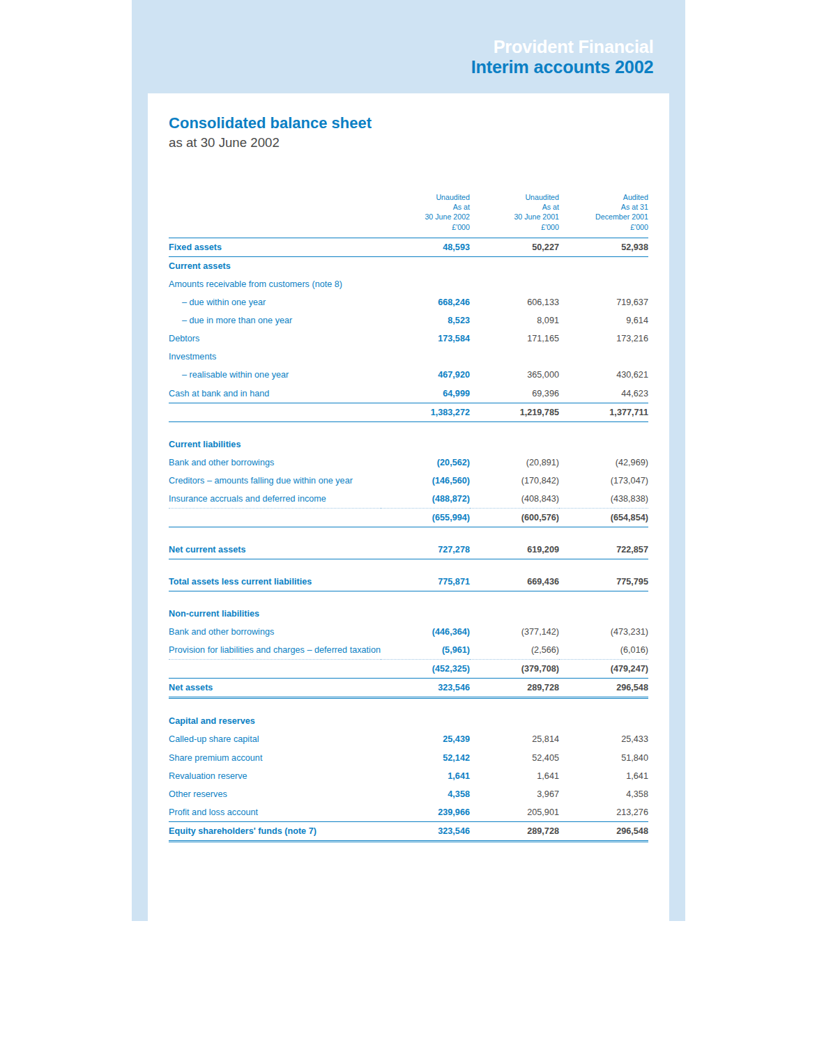Provident Financial
Interim accounts 2002
Consolidated balance sheet as at 30 June 2002
| | Unaudited As at 30 June 2002 £'000 | Unaudited As at 30 June 2001 £'000 | Audited As at 31 December 2001 £'000 |
| --- | --- | --- | --- |
| Fixed assets | 48,593 | 50,227 | 52,938 |
| Current assets | | | |
| Amounts receivable from customers (note 8) | | | |
| – due within one year | 668,246 | 606,133 | 719,637 |
| – due in more than one year | 8,523 | 8,091 | 9,614 |
| Debtors | 173,584 | 171,165 | 173,216 |
| Investments | | | |
| – realisable within one year | 467,920 | 365,000 | 430,621 |
| Cash at bank and in hand | 64,999 | 69,396 | 44,623 |
| | 1,383,272 | 1,219,785 | 1,377,711 |
| Current liabilities | | | |
| Bank and other borrowings | (20,562) | (20,891) | (42,969) |
| Creditors – amounts falling due within one year | (146,560) | (170,842) | (173,047) |
| Insurance accruals and deferred income | (488,872) | (408,843) | (438,838) |
| | (655,994) | (600,576) | (654,854) |
| Net current assets | 727,278 | 619,209 | 722,857 |
| Total assets less current liabilities | 775,871 | 669,436 | 775,795 |
| Non-current liabilities | | | |
| Bank and other borrowings | (446,364) | (377,142) | (473,231) |
| Provision for liabilities and charges – deferred taxation | (5,961) | (2,566) | (6,016) |
| | (452,325) | (379,708) | (479,247) |
| Net assets | 323,546 | 289,728 | 296,548 |
| Capital and reserves | | | |
| Called-up share capital | 25,439 | 25,814 | 25,433 |
| Share premium account | 52,142 | 52,405 | 51,840 |
| Revaluation reserve | 1,641 | 1,641 | 1,641 |
| Other reserves | 4,358 | 3,967 | 4,358 |
| Profit and loss account | 239,966 | 205,901 | 213,276 |
| Equity shareholders' funds (note 7) | 323,546 | 289,728 | 296,548 |
09